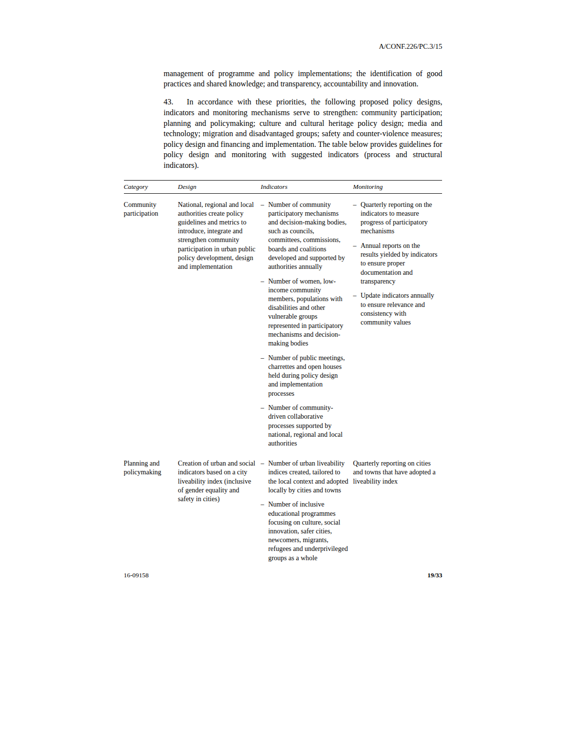A/CONF.226/PC.3/15
management of programme and policy implementations; the identification of good practices and shared knowledge; and transparency, accountability and innovation.
43. In accordance with these priorities, the following proposed policy designs, indicators and monitoring mechanisms serve to strengthen: community participation; planning and policymaking; culture and cultural heritage policy design; media and technology; migration and disadvantaged groups; safety and counter-violence measures; policy design and financing and implementation. The table below provides guidelines for policy design and monitoring with suggested indicators (process and structural indicators).
| Category | Design | Indicators | Monitoring |
| --- | --- | --- | --- |
| Community participation | National, regional and local authorities create policy guidelines and metrics to introduce, integrate and strengthen community participation in urban public policy development, design and implementation | Number of community participatory mechanisms and decision-making bodies, such as councils, committees, commissions, boards and coalitions developed and supported by authorities annually Number of women, low-income community members, populations with disabilities and other vulnerable groups represented in participatory mechanisms and decision-making bodies Number of public meetings, charrettes and open houses held during policy design and implementation processes Number of community-driven collaborative processes supported by national, regional and local authorities | Quarterly reporting on the indicators to measure progress of participatory mechanisms Annual reports on the results yielded by indicators to ensure proper documentation and transparency Update indicators annually to ensure relevance and consistency with community values |
| Planning and policymaking | Creation of urban and social indicators based on a city liveability index (inclusive of gender equality and safety in cities) | Number of urban liveability indices created, tailored to the local context and adopted locally by cities and towns Number of inclusive educational programmes focusing on culture, social innovation, safer cities, newcomers, migrants, refugees and underprivileged groups as a whole | Quarterly reporting on cities and towns that have adopted a liveability index |
16-09158 19/33